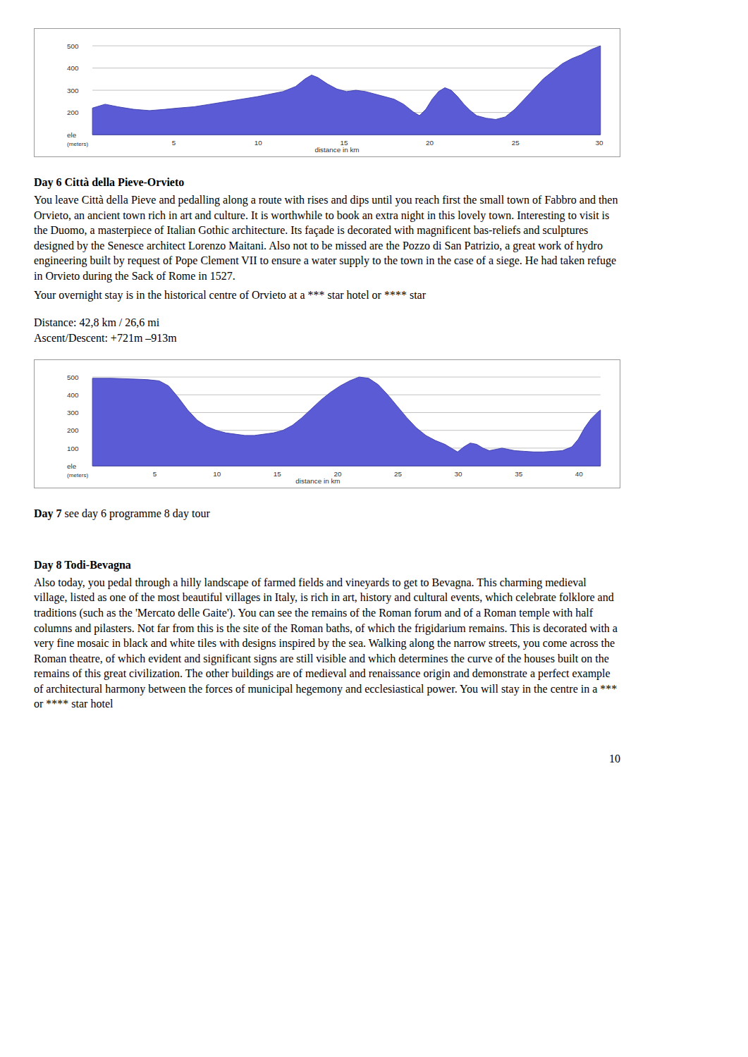500 400 300 200 ele (meters) 5 10 15 20 25 30 distance in km
Day 6 Città della Pieve-Orvieto
You leave Città della Pieve and pedalling along a route with rises and dips until you reach first the small town of Fabbro and then Orvieto, an ancient town rich in art and culture. It is worthwhile to book an extra night in this lovely town. Interesting to visit is the Duomo, a masterpiece of Italian Gothic architecture. Its façade is decorated with magnificent bas-reliefs and sculptures designed by the Senesce architect Lorenzo Maitani. Also not to be missed are the Pozzo di San Patrizio, a great work of hydro engineering built by request of Pope Clement VII to ensure a water supply to the town in the case of a siege. He had taken refuge in Orvieto during the Sack of Rome in 1527.
Your overnight stay is in the historical centre of Orvieto at a *** star hotel or **** star
Distance: 42,8 km / 26,6 mi
Ascent/Descent: +721m –913m
500 400 300 200 100 ele (meters) 5 10 15 20 25 30 35 40 distance in km
Day 7 see day 6 programme 8 day tour
Day 8 Todi-Bevagna
Also today, you pedal through a hilly landscape of farmed fields and vineyards to get to Bevagna. This charming medieval village, listed as one of the most beautiful villages in Italy, is rich in art, history and cultural events, which celebrate folklore and traditions (such as the 'Mercato delle Gaite'). You can see the remains of the Roman forum and of a Roman temple with half columns and pilasters. Not far from this is the site of the Roman baths, of which the frigidarium remains. This is decorated with a very fine mosaic in black and white tiles with designs inspired by the sea. Walking along the narrow streets, you come across the Roman theatre, of which evident and significant signs are still visible and which determines the curve of the houses built on the remains of this great civilization. The other buildings are of medieval and renaissance origin and demonstrate a perfect example of architectural harmony between the forces of municipal hegemony and ecclesiastical power. You will stay in the centre in a *** or **** star hotel
10